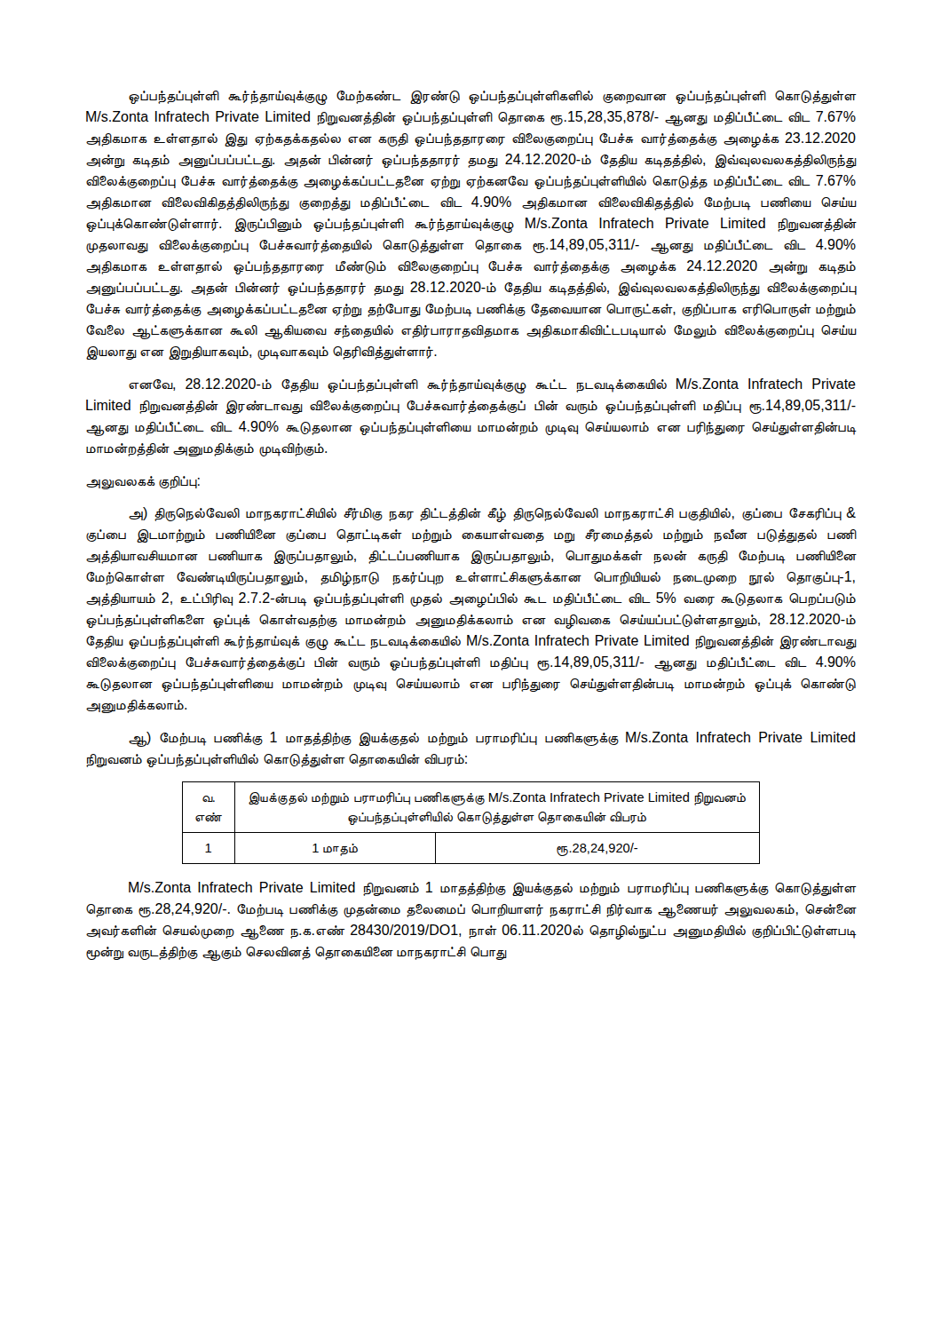ஒப்பந்தப்புள்ளி கூர்ந்தாய்வுக்குழு மேற்கண்ட இரண்டு ஒப்பந்தப்புள்ளிகளில் குறைவான ஒப்பந்தப்புள்ளி கொடுத்துள்ள M/s.Zonta Infratech Private Limited நிறுவனத்தின் ஒப்பந்தப்புள்ளி தொகை ரூ.15,28,35,878/- ஆனது மதிப்பீட்டை விட 7.67% அதிகமாக உள்ளதால் இது ஏற்கதக்கதல்ல என கருதி ஒப்பந்ததாரரை விலைகுறைப்பு பேச்சு வார்த்தைக்கு அழைக்க 23.12.2020 அன்று கடிதம் அனுப்பப்பட்டது. அதன் பின்னர் ஒப்பந்ததாரர் தமது 24.12.2020-ம் தேதிய கடிதத்தில், இவ்வுலவலகத்திலிருந்து விலைக்குறைப்பு பேச்சு வார்த்தைக்கு அழைக்கப்பட்டதனை ஏற்று ஏற்கனவே ஒப்பந்தப்புள்ளியில் கொடுத்த மதிப்பீட்டை விட 7.67% அதிகமான விலைவிகிதத்திலிருந்து குறைத்து மதிப்பீட்டை விட 4.90% அதிகமான விலைவிகிதத்தில் மேற்படி பணியை செய்ய ஒப்புக்கொண்டுள்ளார். இருப்பினும் ஒப்பந்தப்புள்ளி கூர்ந்தாய்வுக்குழு M/s.Zonta Infratech Private Limited நிறுவனத்தின் முதலாவது விலைக்குறைப்பு பேச்சுவார்த்தையில் கொடுத்துள்ள தொகை ரூ.14,89,05,311/- ஆனது மதிப்பீட்டை விட 4.90% அதிகமாக உள்ளதால் ஒப்பந்ததாரரை மீண்டும் விலைகுறைப்பு பேச்சு வார்த்தைக்கு அழைக்க 24.12.2020 அன்று கடிதம் அனுப்பப்பட்டது. அதன் பின்னர் ஒப்பந்ததாரர் தமது 28.12.2020-ம் தேதிய கடிதத்தில், இவ்வுலவலகத்திலிருந்து விலைக்குறைப்பு பேச்சு வார்த்தைக்கு அழைக்கப்பட்டதனை ஏற்று தற்போது மேற்படி பணிக்கு தேவையான பொருட்கள், குறிப்பாக எரிபொருள் மற்றும் வேலை ஆட்களுக்கான கூலி ஆகியவை சந்தையில் எதிர்பாராதவிதமாக அதிகமாகிவிட்டபடியால் மேலும் விலைக்குறைப்பு செய்ய இயலாது என இறுதியாகவும், முடிவாகவும் தெரிவித்துள்ளார்.
எனவே, 28.12.2020-ம் தேதிய ஒப்பந்தப்புள்ளி கூர்ந்தாய்வுக்குழு கூட்ட நடவடிக்கையில் M/s.Zonta Infratech Private Limited நிறுவனத்தின் இரண்டாவது விலைக்குறைப்பு பேச்சுவார்த்தைக்குப் பின் வரும் ஒப்பந்தப்புள்ளி மதிப்பு ரூ.14,89,05,311/- ஆனது மதிப்பீட்டை விட 4.90% கூடுதலான ஒப்பந்தப்புள்ளியை மாமன்றம் முடிவு செய்யலாம் என பரிந்துரை செய்துள்ளதின்படி மாமன்றத்தின் அனுமதிக்கும் முடிவிற்கும்.
அலுவலகக் குறிப்பு:
அ) திருநெல்வேலி மாநகராட்சியில் சீர்மிகு நகர திட்டத்தின் கீழ் திருநெல்வேலி மாநகராட்சி பகுதியில், குப்பை சேகரிப்பு & குப்பை இடமாற்றும் பணியினை குப்பை தொட்டிகள் மற்றும் கையாள்வதை மறு சீரமைத்தல் மற்றும் நவீன படுத்துதல் பணி அத்தியாவசியமான பணியாக இருப்பதாலும், திட்டப்பணியாக இருப்பதாலும், பொதுமக்கள் நலன் கருதி மேற்படி பணியினை மேற்கொள்ள வேண்டியிருப்பதாலும், தமிழ்நாடு நகர்ப்புற உள்ளாட்சிகளுக்கான பொறியியல் நடைமுறை நூல் தொகுப்பு-1, அத்தியாயம் 2, உட்பிரிவு 2.7.2-ன்படி ஒப்பந்தப்புள்ளி முதல் அழைப்பில் கூட மதிப்பீட்டை விட 5% வரை கூடுதலாக பெறப்படும் ஒப்பந்தப்புள்ளிகளை ஒப்புக் கொள்வதற்கு மாமன்றம் அனுமதிக்கலாம் என வழிவகை செய்யப்பட்டுள்ளதாலும், 28.12.2020-ம் தேதிய ஒப்பந்தப்புள்ளி கூர்ந்தாய்வுக் குழு கூட்ட நடவடிக்கையில் M/s.Zonta Infratech Private Limited நிறுவனத்தின் இரண்டாவது விலைக்குறைப்பு பேச்சுவார்த்தைக்குப் பின் வரும் ஒப்பந்தப்புள்ளி மதிப்பு ரூ.14,89,05,311/- ஆனது மதிப்பீட்டை விட 4.90% கூடுதலான ஒப்பந்தப்புள்ளியை மாமன்றம் முடிவு செய்யலாம் என பரிந்துரை செய்துள்ளதின்படி மாமன்றம் ஒப்புக் கொண்டு அனுமதிக்கலாம்.
ஆ) மேற்படி பணிக்கு 1 மாதத்திற்கு இயக்குதல் மற்றும் பராமரிப்பு பணிகளுக்கு M/s.Zonta Infratech Private Limited நிறுவனம் ஒப்பந்தப்புள்ளியில் கொடுத்துள்ள தொகையின் விபரம்:
| வ. எண் | இயக்குதல் மற்றும் பராமரிப்பு பணிகளுக்கு M/s.Zonta Infratech Private Limited நிறுவனம் ஒப்பந்தப்புள்ளியில் கொடுத்துள்ள தொகையின் விபரம் |
| --- | --- |
| 1 | 1 மாதம் | ரூ.28,24,920/- |
M/s.Zonta Infratech Private Limited நிறுவனம் 1 மாதத்திற்கு இயக்குதல் மற்றும் பராமரிப்பு பணிகளுக்கு கொடுத்துள்ள தொகை ரூ.28,24,920/-. மேற்படி பணிக்கு முதன்மை தலைமைப் பொறியாளர் நகராட்சி நிர்வாக ஆணையர் அலுவலகம், சென்னை அவர்களின் செயல்முறை ஆணை ந.க.எண் 28430/2019/DO1, நாள் 06.11.2020ல் தொழில்நுட்ப அனுமதியில் குறிப்பிட்டுள்ளபடி மூன்று வருடத்திற்கு ஆகும் செலவினத் தொகையினை மாநகராட்சி பொது